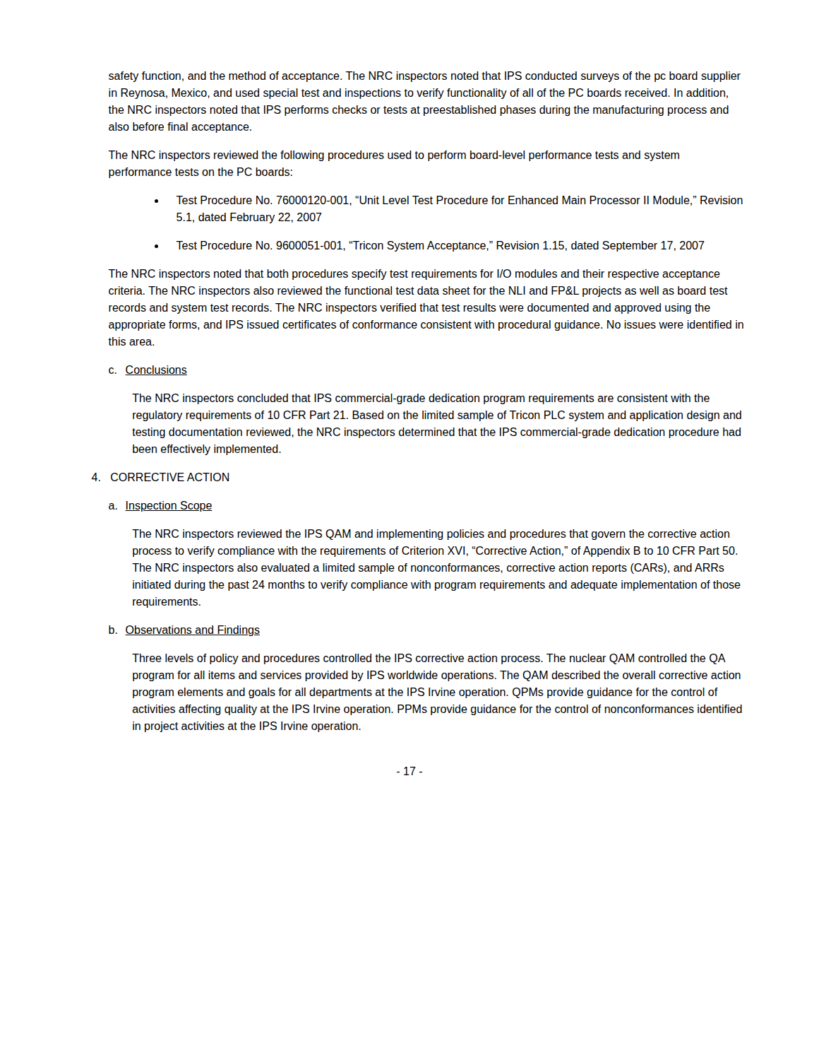safety function, and the method of acceptance. The NRC inspectors noted that IPS conducted surveys of the pc board supplier in Reynosa, Mexico, and used special test and inspections to verify functionality of all of the PC boards received. In addition, the NRC inspectors noted that IPS performs checks or tests at preestablished phases during the manufacturing process and also before final acceptance.
The NRC inspectors reviewed the following procedures used to perform board-level performance tests and system performance tests on the PC boards:
Test Procedure No. 76000120-001, “Unit Level Test Procedure for Enhanced Main Processor II Module,” Revision 5.1, dated February 22, 2007
Test Procedure No. 9600051-001, “Tricon System Acceptance,” Revision 1.15, dated September 17, 2007
The NRC inspectors noted that both procedures specify test requirements for I/O modules and their respective acceptance criteria. The NRC inspectors also reviewed the functional test data sheet for the NLI and FP&L projects as well as board test records and system test records. The NRC inspectors verified that test results were documented and approved using the appropriate forms, and IPS issued certificates of conformance consistent with procedural guidance. No issues were identified in this area.
c. Conclusions
The NRC inspectors concluded that IPS commercial-grade dedication program requirements are consistent with the regulatory requirements of 10 CFR Part 21. Based on the limited sample of Tricon PLC system and application design and testing documentation reviewed, the NRC inspectors determined that the IPS commercial-grade dedication procedure had been effectively implemented.
4. CORRECTIVE ACTION
a. Inspection Scope
The NRC inspectors reviewed the IPS QAM and implementing policies and procedures that govern the corrective action process to verify compliance with the requirements of Criterion XVI, “Corrective Action,” of Appendix B to 10 CFR Part 50. The NRC inspectors also evaluated a limited sample of nonconformances, corrective action reports (CARs), and ARRs initiated during the past 24 months to verify compliance with program requirements and adequate implementation of those requirements.
b. Observations and Findings
Three levels of policy and procedures controlled the IPS corrective action process. The nuclear QAM controlled the QA program for all items and services provided by IPS worldwide operations. The QAM described the overall corrective action program elements and goals for all departments at the IPS Irvine operation. QPMs provide guidance for the control of activities affecting quality at the IPS Irvine operation. PPMs provide guidance for the control of nonconformances identified in project activities at the IPS Irvine operation.
- 17 -